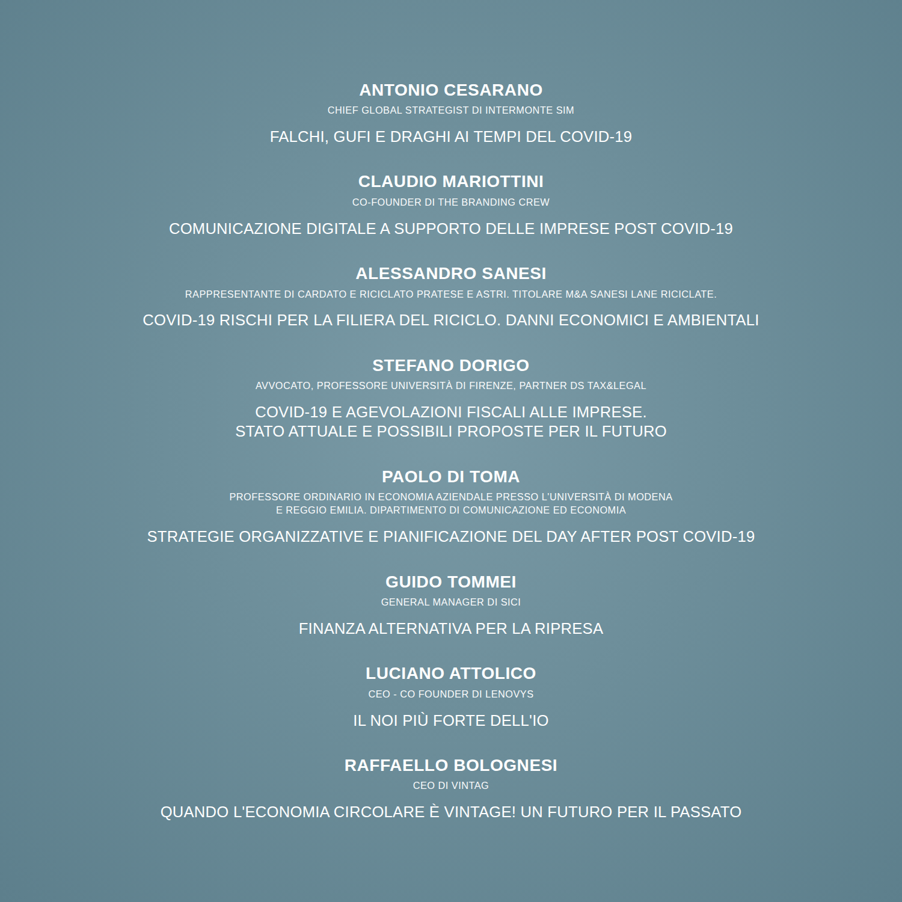Antonio Cesarano
Chief Global Strategist di Intermonte SIM
Falchi, gufi e draghi ai tempi del Covid-19
Claudio Mariottini
Co-founder di The Branding Crew
Comunicazione digitale a supporto delle imprese post Covid-19
Alessandro Sanesi
Rappresentante di Cardato e Riciclato Pratese e Astri. Titolare M&A Sanesi Lane Riciclate.
Covid-19 rischi per la filiera del riciclo. Danni economici e ambientali
Stefano Dorigo
Avvocato, Professore Università di Firenze, Partner DS Tax&Legal
Covid-19 e agevolazioni fiscali alle imprese.
Stato attuale e possibili proposte per il futuro
Paolo Di Toma
Professore Ordinario in Economia Aziendale presso l'Università di Modena
e Reggio Emilia. Dipartimento di Comunicazione ed Economia
Strategie organizzative e pianificazione del day after post Covid-19
Guido Tommei
General Manager di SICI
Finanza alternativa per la ripresa
Luciano Attolico
CEO - Co Founder di Lenovys
Il noi più forte dell'io
Raffaello Bolognesi
CEO di Vintag
Quando l'economia circolare è vintage! Un futuro per il passato